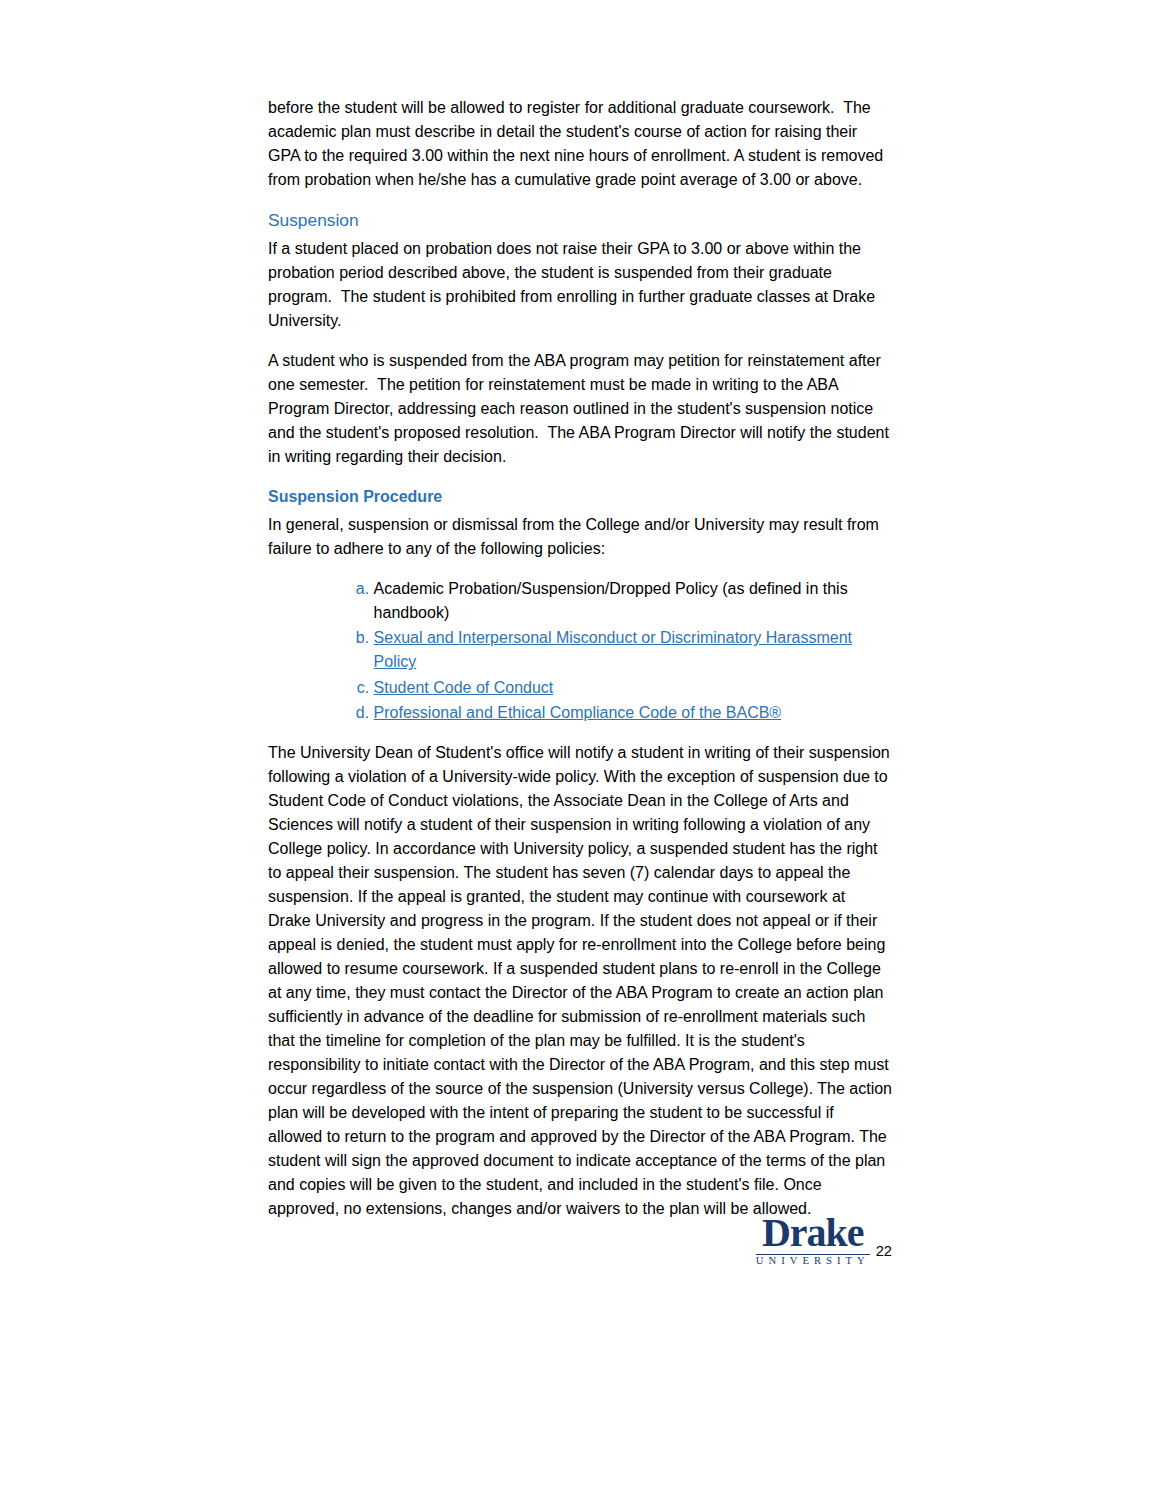before the student will be allowed to register for additional graduate coursework. The academic plan must describe in detail the student's course of action for raising their GPA to the required 3.00 within the next nine hours of enrollment. A student is removed from probation when he/she has a cumulative grade point average of 3.00 or above.
Suspension
If a student placed on probation does not raise their GPA to 3.00 or above within the probation period described above, the student is suspended from their graduate program. The student is prohibited from enrolling in further graduate classes at Drake University.
A student who is suspended from the ABA program may petition for reinstatement after one semester. The petition for reinstatement must be made in writing to the ABA Program Director, addressing each reason outlined in the student's suspension notice and the student's proposed resolution. The ABA Program Director will notify the student in writing regarding their decision.
Suspension Procedure
In general, suspension or dismissal from the College and/or University may result from failure to adhere to any of the following policies:
Academic Probation/Suspension/Dropped Policy (as defined in this handbook)
Sexual and Interpersonal Misconduct or Discriminatory Harassment Policy
Student Code of Conduct
Professional and Ethical Compliance Code of the BACB®
The University Dean of Student's office will notify a student in writing of their suspension following a violation of a University-wide policy. With the exception of suspension due to Student Code of Conduct violations, the Associate Dean in the College of Arts and Sciences will notify a student of their suspension in writing following a violation of any College policy. In accordance with University policy, a suspended student has the right to appeal their suspension. The student has seven (7) calendar days to appeal the suspension. If the appeal is granted, the student may continue with coursework at Drake University and progress in the program. If the student does not appeal or if their appeal is denied, the student must apply for re-enrollment into the College before being allowed to resume coursework. If a suspended student plans to re-enroll in the College at any time, they must contact the Director of the ABA Program to create an action plan sufficiently in advance of the deadline for submission of re-enrollment materials such that the timeline for completion of the plan may be fulfilled. It is the student's responsibility to initiate contact with the Director of the ABA Program, and this step must occur regardless of the source of the suspension (University versus College). The action plan will be developed with the intent of preparing the student to be successful if allowed to return to the program and approved by the Director of the ABA Program. The student will sign the approved document to indicate acceptance of the terms of the plan and copies will be given to the student, and included in the student's file. Once approved, no extensions, changes and/or waivers to the plan will be allowed.
Drake
UNIVERSITY
22